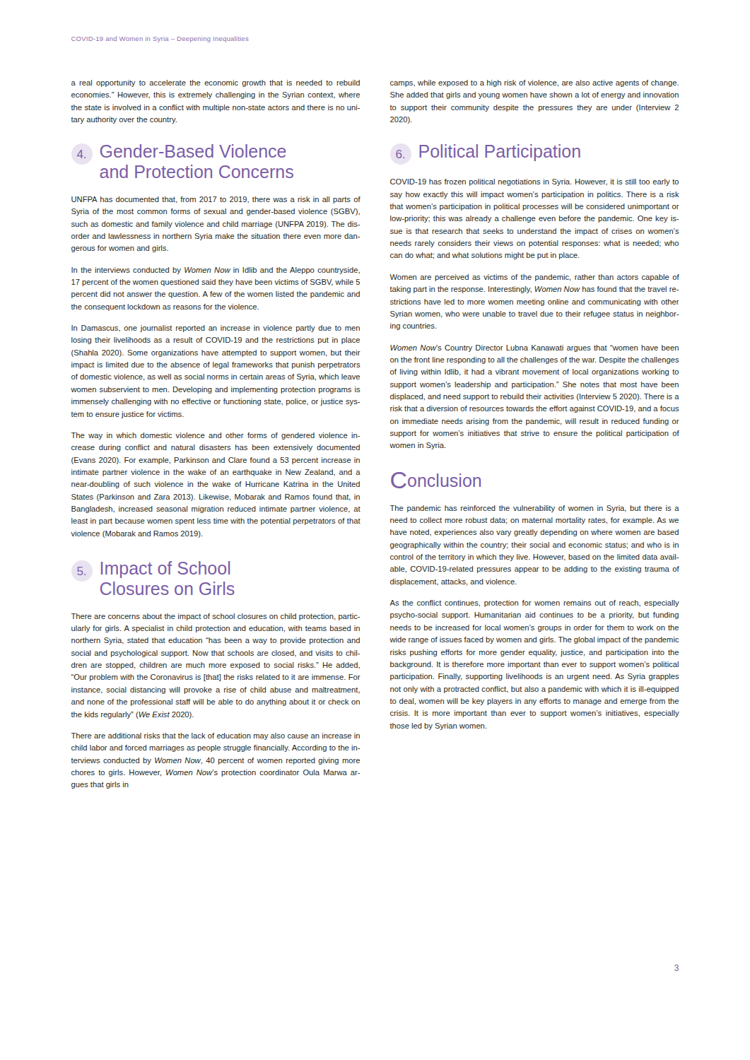COVID-19 and Women in Syria – Deepening Inequalities
a real opportunity to accelerate the economic growth that is needed to rebuild economies.” However, this is extremely challenging in the Syrian context, where the state is involved in a conflict with multiple non-state actors and there is no unitary authority over the country.
4. Gender-Based Violence
and Protection Concerns
UNFPA has documented that, from 2017 to 2019, there was a risk in all parts of Syria of the most common forms of sexual and gender-based violence (SGBV), such as domestic and family violence and child marriage (UNFPA 2019). The disorder and lawlessness in northern Syria make the situation there even more dangerous for women and girls.
In the interviews conducted by Women Now in Idlib and the Aleppo countryside, 17 percent of the women questioned said they have been victims of SGBV, while 5 percent did not answer the question. A few of the women listed the pandemic and the consequent lockdown as reasons for the violence.
In Damascus, one journalist reported an increase in violence partly due to men losing their livelihoods as a result of COVID-19 and the restrictions put in place (Shahla 2020). Some organizations have attempted to support women, but their impact is limited due to the absence of legal frameworks that punish perpetrators of domestic violence, as well as social norms in certain areas of Syria, which leave women subservient to men. Developing and implementing protection programs is immensely challenging with no effective or functioning state, police, or justice system to ensure justice for victims.
The way in which domestic violence and other forms of gendered violence increase during conflict and natural disasters has been extensively documented (Evans 2020). For example, Parkinson and Clare found a 53 percent increase in intimate partner violence in the wake of an earthquake in New Zealand, and a near-doubling of such violence in the wake of Hurricane Katrina in the United States (Parkinson and Zara 2013). Likewise, Mobarak and Ramos found that, in Bangladesh, increased seasonal migration reduced intimate partner violence, at least in part because women spent less time with the potential perpetrators of that violence (Mobarak and Ramos 2019).
5. Impact of School
Closures on Girls
There are concerns about the impact of school closures on child protection, particularly for girls. A specialist in child protection and education, with teams based in northern Syria, stated that education “has been a way to provide protection and social and psychological support. Now that schools are closed, and visits to children are stopped, children are much more exposed to social risks.” He added, “Our problem with the Coronavirus is [that] the risks related to it are immense. For instance, social distancing will provoke a rise of child abuse and maltreatment, and none of the professional staff will be able to do anything about it or check on the kids regularly” (We Exist 2020).
There are additional risks that the lack of education may also cause an increase in child labor and forced marriages as people struggle financially. According to the interviews conducted by Women Now, 40 percent of women reported giving more chores to girls. However, Women Now’s protection coordinator Oula Marwa argues that girls in
camps, while exposed to a high risk of violence, are also active agents of change. She added that girls and young women have shown a lot of energy and innovation to support their community despite the pressures they are under (Interview 2 2020).
6. Political Participation
COVID-19 has frozen political negotiations in Syria. However, it is still too early to say how exactly this will impact women’s participation in politics. There is a risk that women’s participation in political processes will be considered unimportant or low-priority; this was already a challenge even before the pandemic. One key issue is that research that seeks to understand the impact of crises on women’s needs rarely considers their views on potential responses: what is needed; who can do what; and what solutions might be put in place.
Women are perceived as victims of the pandemic, rather than actors capable of taking part in the response. Interestingly, Women Now has found that the travel restrictions have led to more women meeting online and communicating with other Syrian women, who were unable to travel due to their refugee status in neighboring countries.
Women Now’s Country Director Lubna Kanawati argues that “women have been on the front line responding to all the challenges of the war. Despite the challenges of living within Idlib, it had a vibrant movement of local organizations working to support women’s leadership and participation.” She notes that most have been displaced, and need support to rebuild their activities (Interview 5 2020). There is a risk that a diversion of resources towards the effort against COVID-19, and a focus on immediate needs arising from the pandemic, will result in reduced funding or support for women’s initiatives that strive to ensure the political participation of women in Syria.
Conclusion
The pandemic has reinforced the vulnerability of women in Syria, but there is a need to collect more robust data; on maternal mortality rates, for example. As we have noted, experiences also vary greatly depending on where women are based geographically within the country; their social and economic status; and who is in control of the territory in which they live. However, based on the limited data available, COVID-19-related pressures appear to be adding to the existing trauma of displacement, attacks, and violence.
As the conflict continues, protection for women remains out of reach, especially psycho-social support. Humanitarian aid continues to be a priority, but funding needs to be increased for local women’s groups in order for them to work on the wide range of issues faced by women and girls. The global impact of the pandemic risks pushing efforts for more gender equality, justice, and participation into the background. It is therefore more important than ever to support women’s political participation. Finally, supporting livelihoods is an urgent need. As Syria grapples not only with a protracted conflict, but also a pandemic with which it is ill-equipped to deal, women will be key players in any efforts to manage and emerge from the crisis. It is more important than ever to support women’s initiatives, especially those led by Syrian women.
3